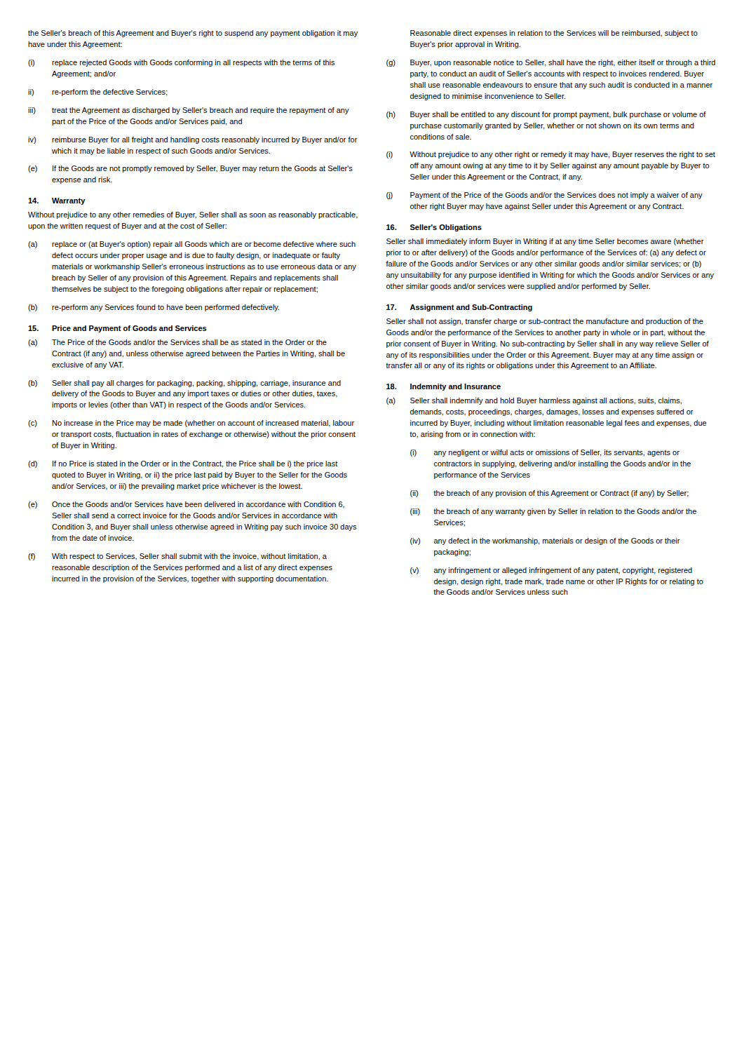the Seller's breach of this Agreement and Buyer's right to suspend any payment obligation it may have under this Agreement:
(i)
replace rejected Goods with Goods conforming in all respects with the terms of this Agreement; and/or
ii)
re-perform the defective Services;
iii)
treat the Agreement as discharged by Seller's breach and require the repayment of any part of the Price of the Goods and/or Services paid, and
iv)
reimburse Buyer for all freight and handling costs reasonably incurred by Buyer and/or for which it may be liable in respect of such Goods and/or Services.
(e)
If the Goods are not promptly removed by Seller, Buyer may return the Goods at Seller's expense and risk.
14.
Warranty
Without prejudice to any other remedies of Buyer, Seller shall as soon as reasonably practicable, upon the written request of Buyer and at the cost of Seller:
(a)
replace or (at Buyer's option) repair all Goods which are or become defective where such defect occurs under proper usage and is due to faulty design, or inadequate or faulty materials or workmanship Seller's erroneous instructions as to use erroneous data or any breach by Seller of any provision of this Agreement. Repairs and replacements shall themselves be subject to the foregoing obligations after repair or replacement;
(b)
re-perform any Services found to have been performed defectively.
15.
Price and Payment of Goods and Services
(a)
The Price of the Goods and/or the Services shall be as stated in the Order or the Contract (if any) and, unless otherwise agreed between the Parties in Writing, shall be exclusive of any VAT.
(b)
Seller shall pay all charges for packaging, packing, shipping, carriage, insurance and delivery of the Goods to Buyer and any import taxes or duties or other duties, taxes, imports or levies (other than VAT) in respect of the Goods and/or Services.
(c)
No increase in the Price may be made (whether on account of increased material, labour or transport costs, fluctuation in rates of exchange or otherwise) without the prior consent of Buyer in Writing.
(d)
If no Price is stated in the Order or in the Contract, the Price shall be i) the price last quoted to Buyer in Writing, or ii) the price last paid by Buyer to the Seller for the Goods and/or Services, or iii) the prevailing market price whichever is the lowest.
(e)
Once the Goods and/or Services have been delivered in accordance with Condition 6, Seller shall send a correct invoice for the Goods and/or Services in accordance with Condition 3, and Buyer shall unless otherwise agreed in Writing pay such invoice 30 days from the date of invoice.
(f)
With respect to Services, Seller shall submit with the invoice, without limitation, a reasonable description of the Services performed and a list of any direct expenses incurred in the provision of the Services, together with supporting documentation. Reasonable direct expenses in relation to the Services will be reimbursed, subject to Buyer's prior approval in Writing.
(g)
Buyer, upon reasonable notice to Seller, shall have the right, either itself or through a third party, to conduct an audit of Seller's accounts with respect to invoices rendered. Buyer shall use reasonable endeavours to ensure that any such audit is conducted in a manner designed to minimise inconvenience to Seller.
(h)
Buyer shall be entitled to any discount for prompt payment, bulk purchase or volume of purchase customarily granted by Seller, whether or not shown on its own terms and conditions of sale.
(i)
Without prejudice to any other right or remedy it may have, Buyer reserves the right to set off any amount owing at any time to it by Seller against any amount payable by Buyer to Seller under this Agreement or the Contract, if any.
(j)
Payment of the Price of the Goods and/or the Services does not imply a waiver of any other right Buyer may have against Seller under this Agreement or any Contract.
16.
Seller's Obligations
Seller shall immediately inform Buyer in Writing if at any time Seller becomes aware (whether prior to or after delivery) of the Goods and/or performance of the Services of: (a) any defect or failure of the Goods and/or Services or any other similar goods and/or similar services; or (b) any unsuitability for any purpose identified in Writing for which the Goods and/or Services or any other similar goods and/or services were supplied and/or performed by Seller.
17.
Assignment and Sub-Contracting
Seller shall not assign, transfer charge or sub-contract the manufacture and production of the Goods and/or the performance of the Services to another party in whole or in part, without the prior consent of Buyer in Writing. No sub-contracting by Seller shall in any way relieve Seller of any of its responsibilities under the Order or this Agreement. Buyer may at any time assign or transfer all or any of its rights or obligations under this Agreement to an Affiliate.
18.
Indemnity and Insurance
(a)
Seller shall indemnify and hold Buyer harmless against all actions, suits, claims, demands, costs, proceedings, charges, damages, losses and expenses suffered or incurred by Buyer, including without limitation reasonable legal fees and expenses, due to, arising from or in connection with:
(i)
any negligent or wilful acts or omissions of Seller, its servants, agents or contractors in supplying, delivering and/or installing the Goods and/or in the performance of the Services
(ii)
the breach of any provision of this Agreement or Contract (if any) by Seller;
(iii)
the breach of any warranty given by Seller in relation to the Goods and/or the Services;
(iv)
any defect in the workmanship, materials or design of the Goods or their packaging;
(v)
any infringement or alleged infringement of any patent, copyright, registered design, design right, trade mark, trade name or other IP Rights for or relating to the Goods and/or Services unless such